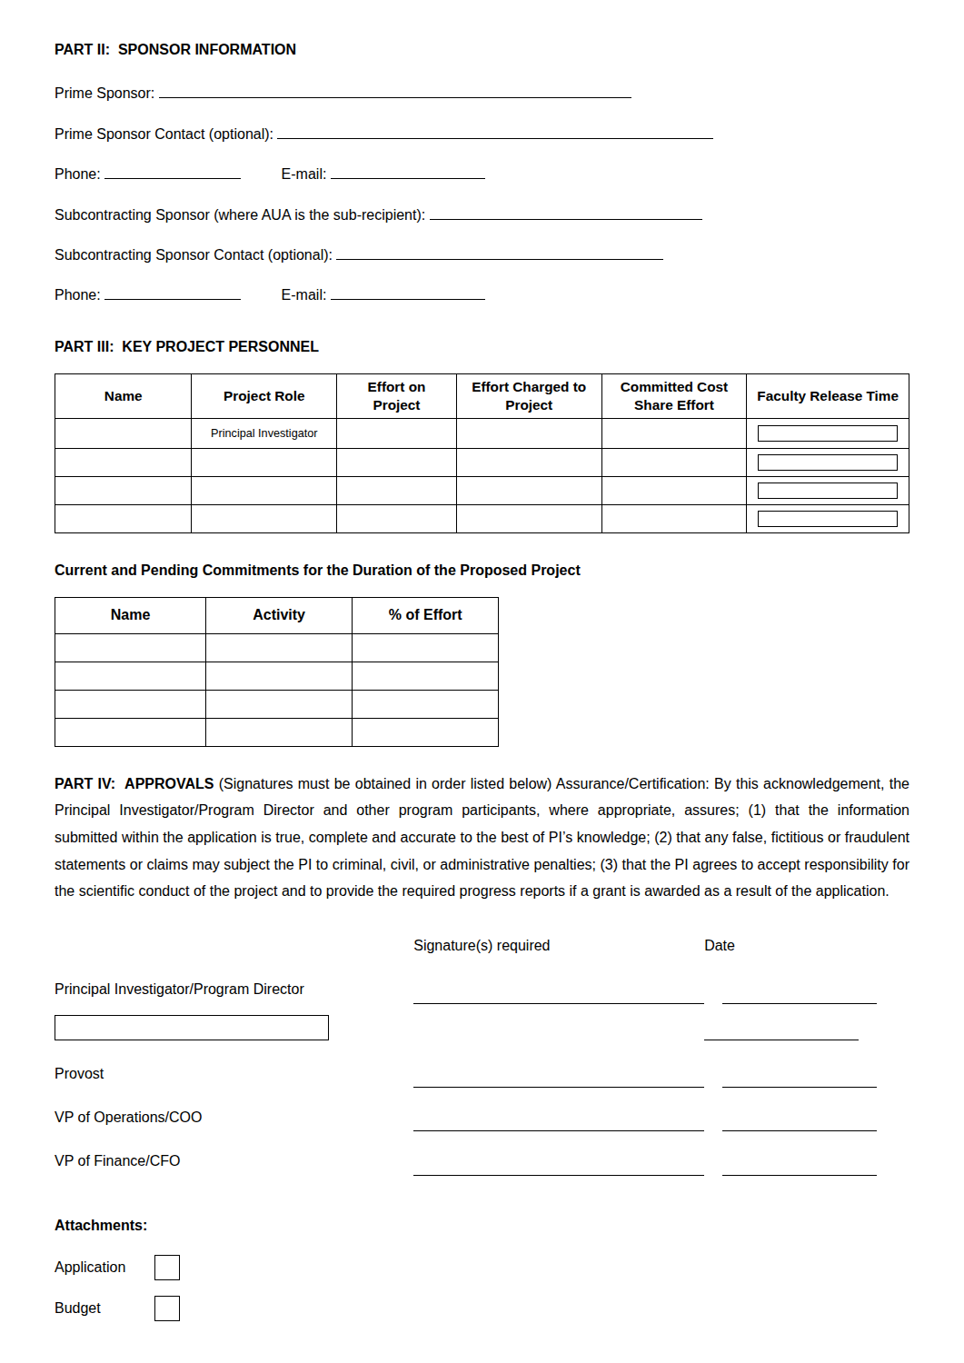PART II: SPONSOR INFORMATION
Prime Sponsor:
Prime Sponsor Contact (optional):
Phone: E-mail:
Subcontracting Sponsor (where AUA is the sub-recipient):
Subcontracting Sponsor Contact (optional):
Phone: E-mail:
PART III: KEY PROJECT PERSONNEL
| Name | Project Role | Effort on Project | Effort Charged to Project | Committed Cost Share Effort | Faculty Release Time |
| --- | --- | --- | --- | --- | --- |
| | Principal Investigator | | | | |
Current and Pending Commitments for the Duration of the Proposed Project
| Name | Activity | % of Effort |
| --- | --- | --- |
PART IV: APPROVALS (Signatures must be obtained in order listed below) Assurance/Certification: By this acknowledgement, the Principal Investigator/Program Director and other program participants, where appropriate, assures; (1) that the information submitted within the application is true, complete and accurate to the best of PI’s knowledge; (2) that any false, fictitious or fraudulent statements or claims may subject the PI to criminal, civil, or administrative penalties; (3) that the PI agrees to accept responsibility for the scientific conduct of the project and to provide the required progress reports if a grant is awarded as a result of the application.
Signature(s) required
Date
Principal Investigator/Program Director
Provost
VP of Operations/COO
VP of Finance/CFO
Attachments:
Application
Budget